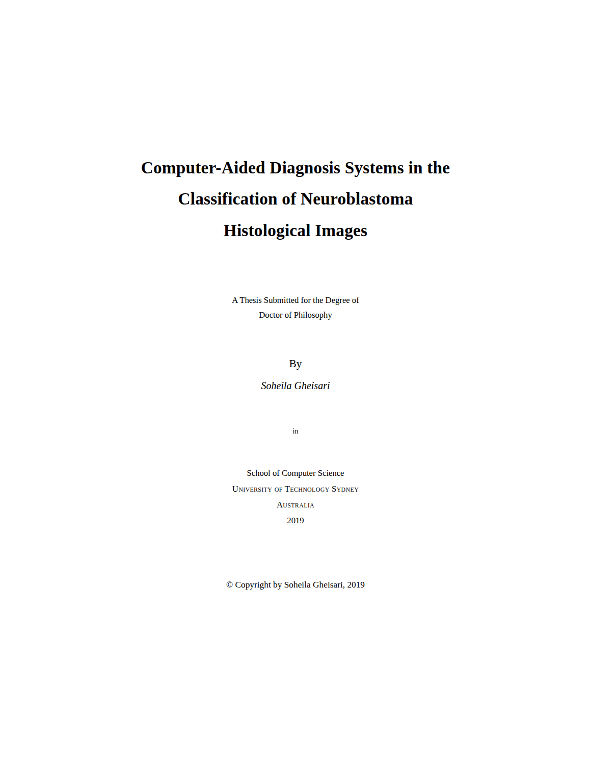Computer-Aided Diagnosis Systems in the Classification of Neuroblastoma Histological Images
A Thesis Submitted for the Degree of
Doctor of Philosophy
By
Soheila Gheisari
in
School of Computer Science
University of Technology Sydney
Australia
2019
© Copyright by Soheila Gheisari, 2019